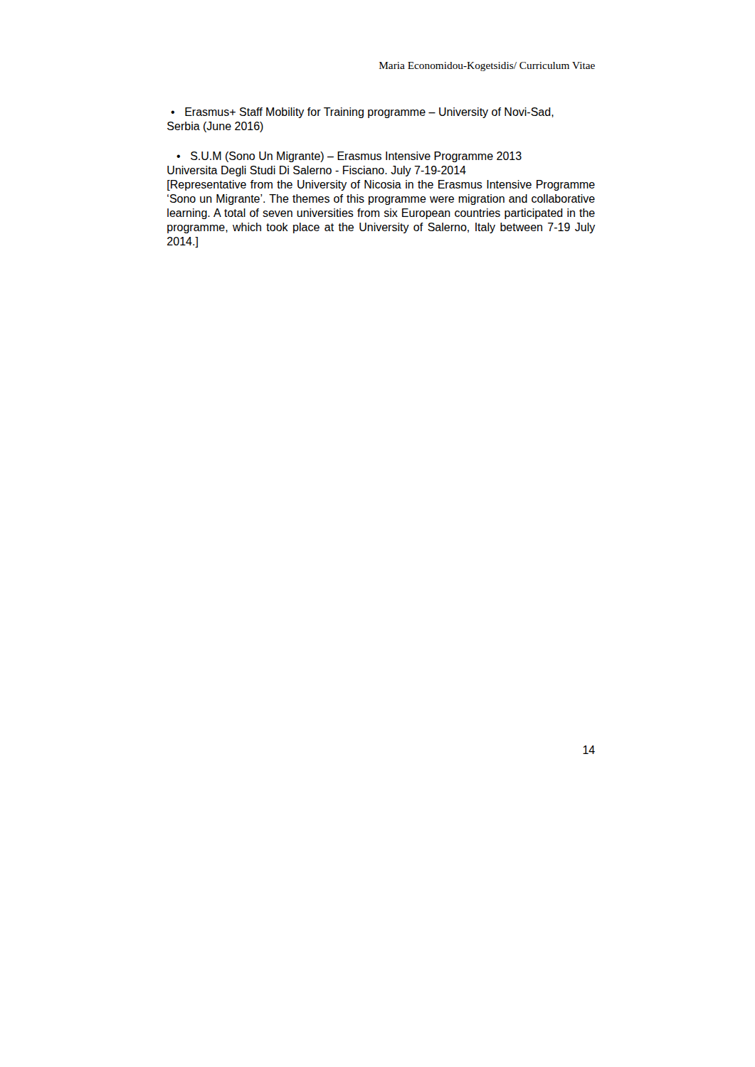Maria Economidou-Kogetsidis/ Curriculum Vitae
Erasmus+ Staff Mobility for Training programme – University of Novi-Sad,
Serbia (June 2016)
S.U.M (Sono Un Migrante) – Erasmus Intensive Programme 2013
Universita Degli Studi Di Salerno - Fisciano. July 7-19-2014
[Representative from the University of Nicosia in the Erasmus Intensive Programme ‘Sono un Migrante’. The themes of this programme were migration and collaborative learning. A total of seven universities from six European countries participated in the programme, which took place at the University of Salerno, Italy between 7-19 July 2014.]
14